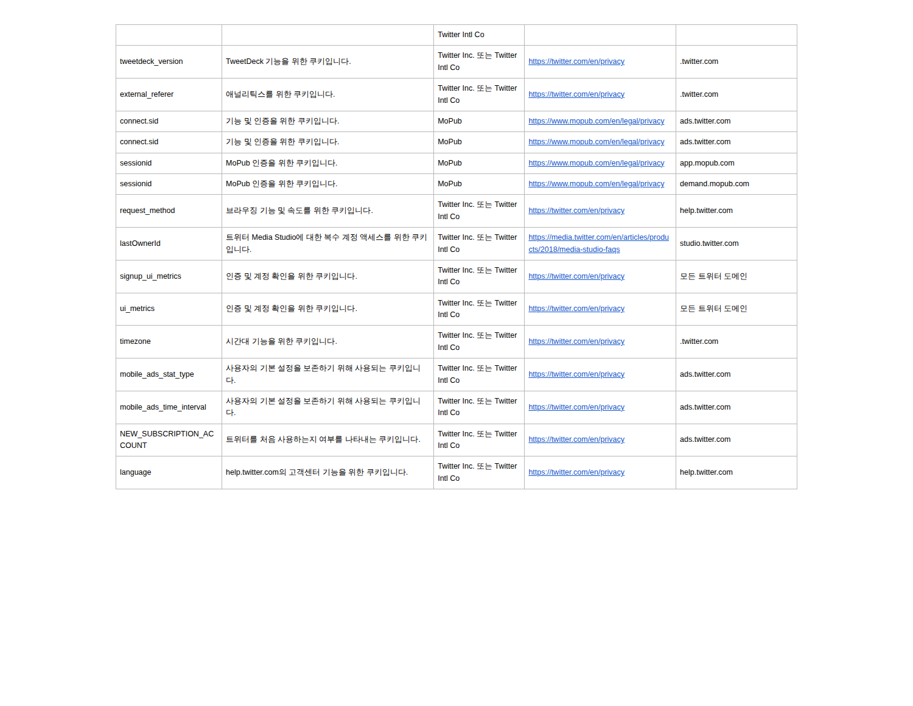| | | Twitter Intl Co | | |
| tweetdeck_version | TweetDeck 기능을 위한 쿠키입니다. | Twitter Inc. 또는 Twitter Intl Co | https://twitter.com/en/privacy | .twitter.com |
| external_referer | 애널리틱스를 위한 쿠키입니다. | Twitter Inc. 또는 Twitter Intl Co | https://twitter.com/en/privacy | .twitter.com |
| connect.sid | 기능 및 인증을 위한 쿠키입니다. | MoPub | https://www.mopub.com/en/legal/privacy | ads.twitter.com |
| connect.sid | 기능 및 인증을 위한 쿠키입니다. | MoPub | https://www.mopub.com/en/legal/privacy | ads.twitter.com |
| sessionid | MoPub 인증을 위한 쿠키입니다. | MoPub | https://www.mopub.com/en/legal/privacy | app.mopub.com |
| sessionid | MoPub 인증을 위한 쿠키입니다. | MoPub | https://www.mopub.com/en/legal/privacy | demand.mopub.com |
| request_method | 브라우징 기능 및 속도를 위한 쿠키입니다. | Twitter Inc. 또는 Twitter Intl Co | https://twitter.com/en/privacy | help.twitter.com |
| lastOwnerId | 트위터 Media Studio에 대한 복수 계정 액세스를 위한 쿠키입니다. | Twitter Inc. 또는 Twitter Intl Co | https://media.twitter.com/en/articles/products/2018/media-studio-faqs | studio.twitter.com |
| signup_ui_metrics | 인증 및 계정 확인을 위한 쿠키입니다. | Twitter Inc. 또는 Twitter Intl Co | https://twitter.com/en/privacy | 모든 트위터 도메인 |
| ui_metrics | 인증 및 계정 확인을 위한 쿠키입니다. | Twitter Inc. 또는 Twitter Intl Co | https://twitter.com/en/privacy | 모든 트위터 도메인 |
| timezone | 시간대 기능을 위한 쿠키입니다. | Twitter Inc. 또는 Twitter Intl Co | https://twitter.com/en/privacy | .twitter.com |
| mobile_ads_stat_type | 사용자의 기본 설정을 보존하기 위해 사용되는 쿠키입니다. | Twitter Inc. 또는 Twitter Intl Co | https://twitter.com/en/privacy | ads.twitter.com |
| mobile_ads_time_interval | 사용자의 기본 설정을 보존하기 위해 사용되는 쿠키입니다. | Twitter Inc. 또는 Twitter Intl Co | https://twitter.com/en/privacy | ads.twitter.com |
| NEW_SUBSCRIPTION_ACCOUNT | 트위터를 처음 사용하는지 여부를 나타내는 쿠키입니다. | Twitter Inc. 또는 Twitter Intl Co | https://twitter.com/en/privacy | ads.twitter.com |
| language | help.twitter.com의 고객센터 기능을 위한 쿠키입니다. | Twitter Inc. 또는 Twitter Intl Co | https://twitter.com/en/privacy | help.twitter.com |